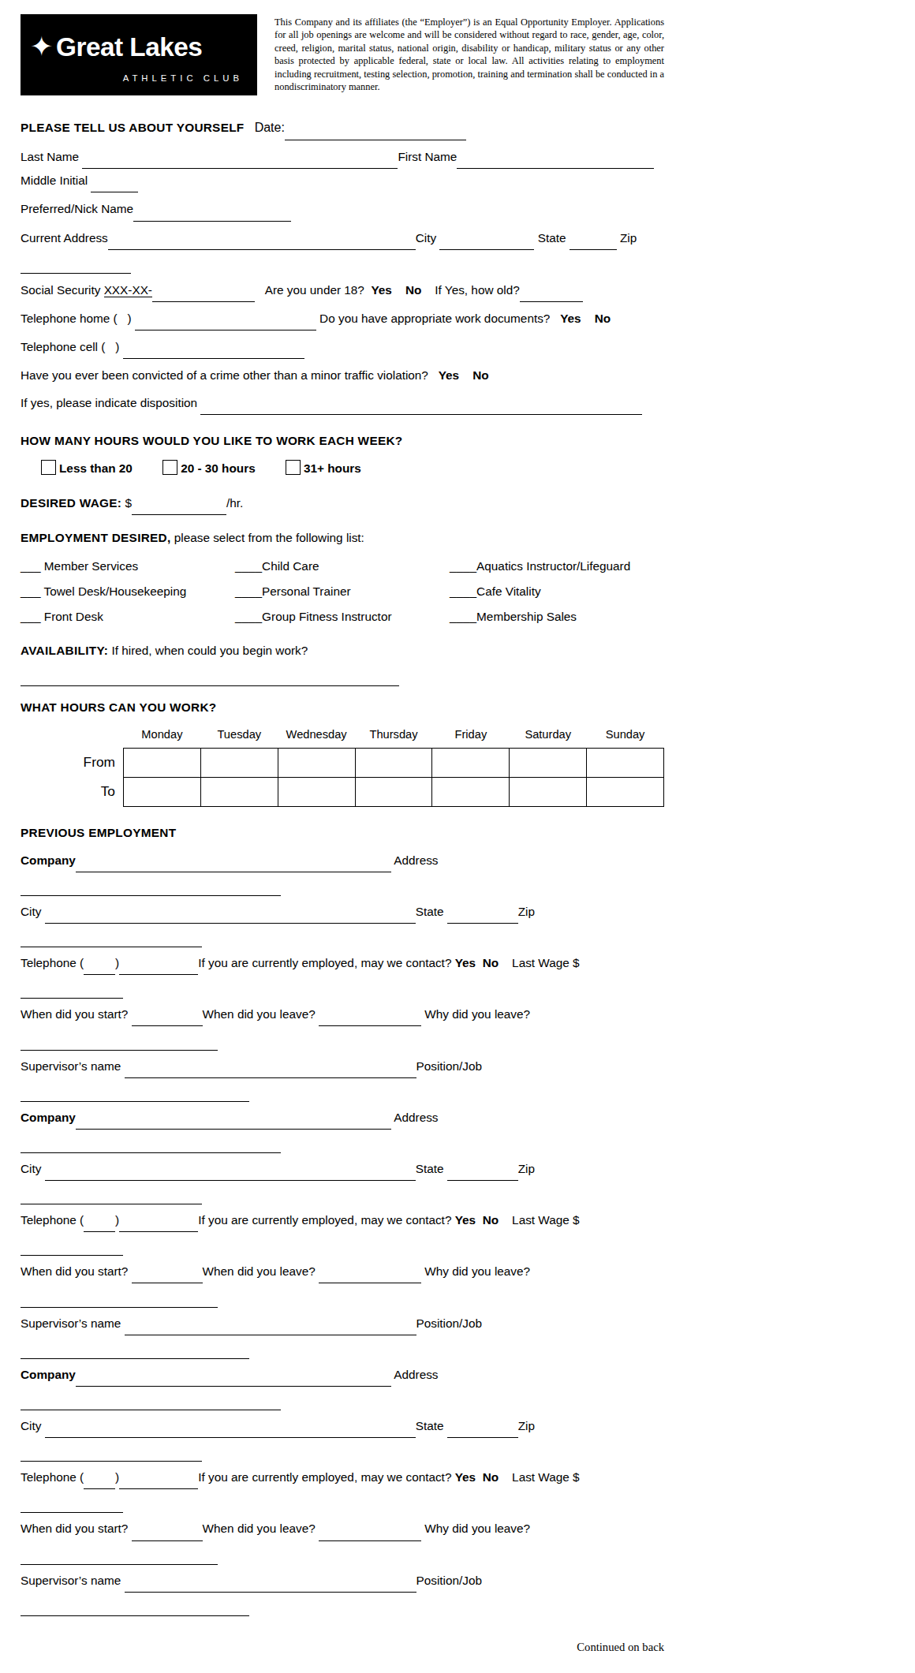✦Great Lakes
ATHLETIC CLUB
This Company and its affiliates (the “Employer”) is an Equal Opportunity Employer. Applications for all job openings are welcome and will be considered without regard to race, gender, age, color, creed, religion, marital status, national origin, disability or handicap, military status or any other basis protected by applicable federal, state or local law. All activities relating to employment including recruitment, testing selection, promotion, training and termination shall be conducted in a nondiscriminatory manner.
PLEASE TELL US ABOUT YOURSELF
Date:
Last Name First Name Middle Initial
Preferred/Nick Name
Current Address City State Zip
Social Security XXX-XX- Are you under 18? Yes No If Yes, how old?
Telephone home ( ) Do you have appropriate work documents? Yes No
Telephone cell ( )
Have you ever been convicted of a crime other than a minor traffic violation? Yes No
If yes, please indicate disposition
HOW MANY HOURS WOULD YOU LIKE TO WORK EACH WEEK?
Less than 20 20 - 30 hours 31+ hours
DESIRED WAGE:
$ /hr.
EMPLOYMENT DESIRED,
please select from the following list:
| ___ Member Services | ____Child Care | ____Aquatics Instructor/Lifeguard |
| ___ Towel Desk/Housekeeping | ____Personal Trainer | ____Cafe Vitality |
| ___ Front Desk | ____Group Fitness Instructor | ____Membership Sales |
AVAILABILITY:
If hired, when could you begin work?
WHAT HOURS CAN YOU WORK?
| | Monday | Tuesday | Wednesday | Thursday | Friday | Saturday | Sunday |
| --- | --- | --- | --- | --- | --- | --- | --- |
| From | | | | | | | |
| To | | | | | | | |
PREVIOUS EMPLOYMENT
Company Address
City State Zip
Telephone ( ) If you are currently employed, may we contact? Yes No Last Wage $
When did you start? When did you leave? Why did you leave?
Supervisor’s name Position/Job
Company Address
City State Zip
Telephone ( ) If you are currently employed, may we contact? Yes No Last Wage $
When did you start? When did you leave? Why did you leave?
Supervisor’s name Position/Job
Company Address
City State Zip
Telephone ( ) If you are currently employed, may we contact? Yes No Last Wage $
When did you start? When did you leave? Why did you leave?
Supervisor’s name Position/Job
Continued on back